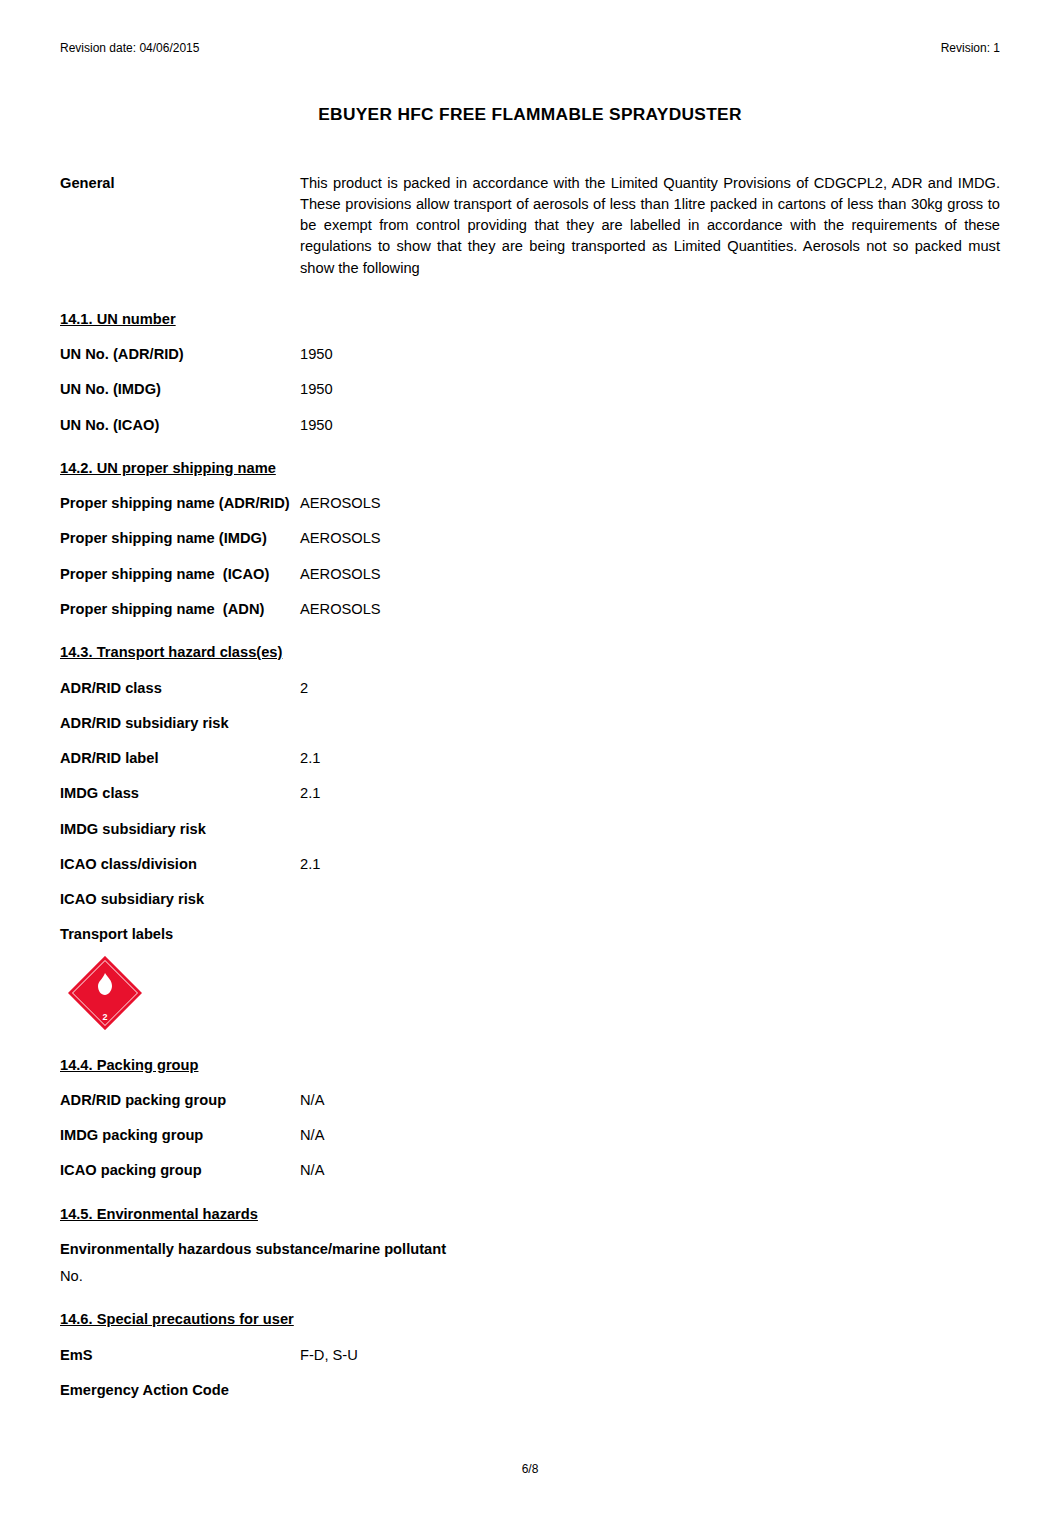Revision date: 04/06/2015 Revision: 1
EBUYER HFC FREE FLAMMABLE SPRAYDUSTER
General
This product is packed in accordance with the Limited Quantity Provisions of CDGCPL2, ADR and IMDG. These provisions allow transport of aerosols of less than 1litre packed in cartons of less than 30kg gross to be exempt from control providing that they are labelled in accordance with the requirements of these regulations to show that they are being transported as Limited Quantities. Aerosols not so packed must show the following
14.1. UN number
UN No. (ADR/RID)
1950
UN No. (IMDG)
1950
UN No. (ICAO)
1950
14.2. UN proper shipping name
Proper shipping name (ADR/RID)
AEROSOLS
Proper shipping name (IMDG)
AEROSOLS
Proper shipping name (ICAO)
AEROSOLS
Proper shipping name (ADN)
AEROSOLS
14.3. Transport hazard class(es)
ADR/RID class
2
ADR/RID subsidiary risk
ADR/RID label
2.1
IMDG class
2.1
IMDG subsidiary risk
ICAO class/division
2.1
ICAO subsidiary risk
Transport labels
2
14.4. Packing group
ADR/RID packing group
N/A
IMDG packing group
N/A
ICAO packing group
N/A
14.5. Environmental hazards
Environmentally hazardous substance/marine pollutant
No.
14.6. Special precautions for user
EmS
F-D, S-U
Emergency Action Code
6/8